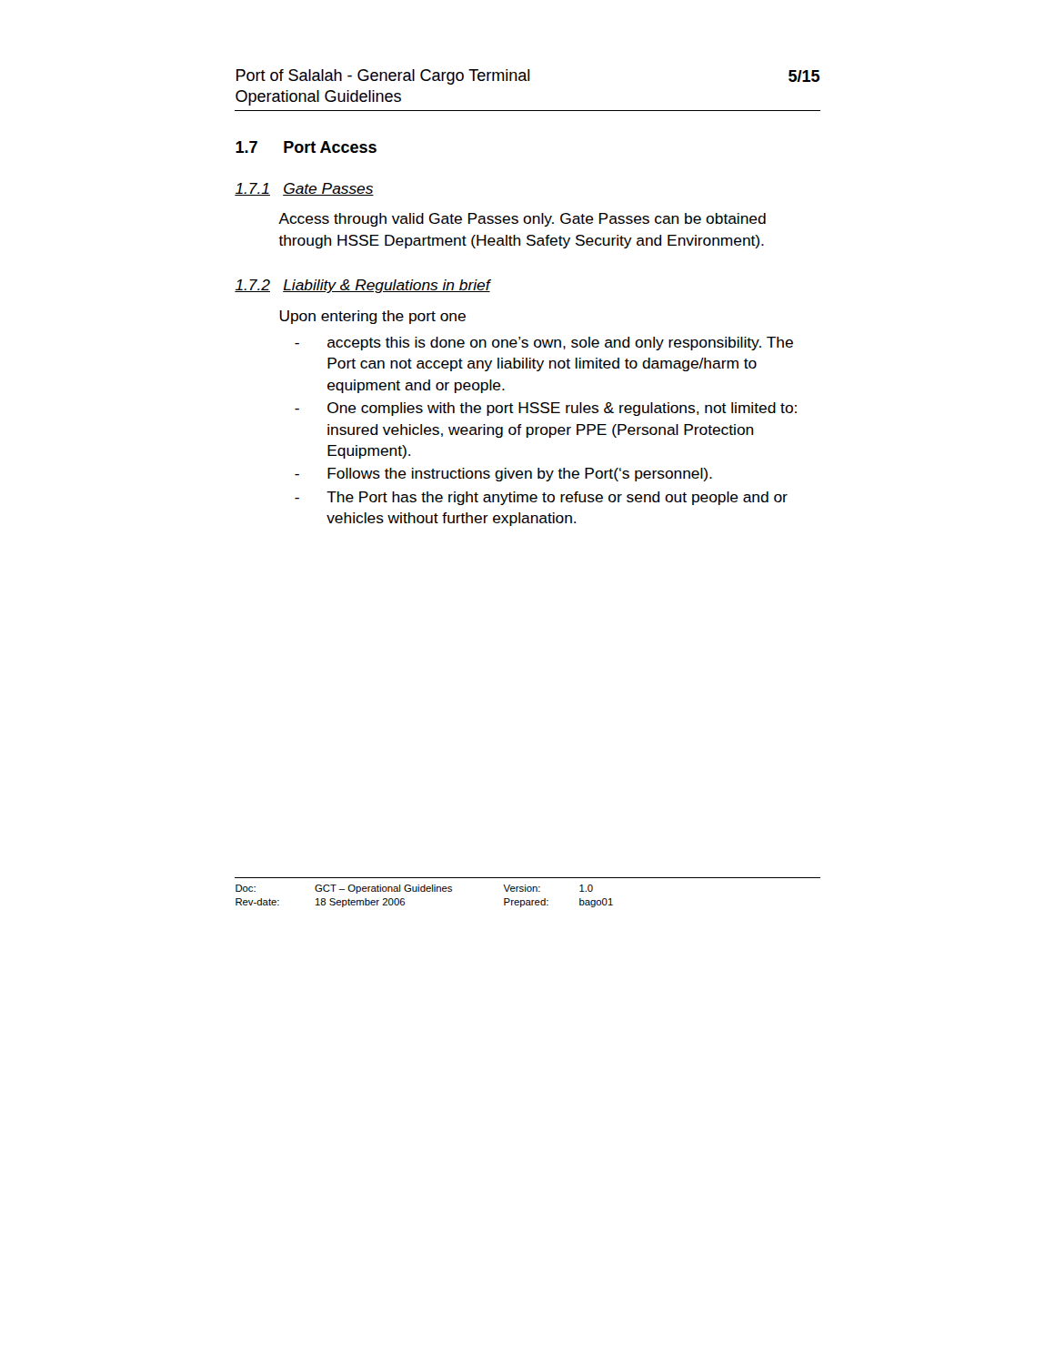Port of Salalah - General Cargo Terminal
Operational Guidelines
5/15
1.7 Port Access
1.7.1 Gate Passes
Access through valid Gate Passes only. Gate Passes can be obtained through HSSE Department (Health Safety Security and Environment).
1.7.2 Liability & Regulations in brief
Upon entering the port one
accepts this is done on one’s own, sole and only responsibility. The Port can not accept any liability not limited to damage/harm to equipment and or people.
One complies with the port HSSE rules & regulations, not limited to: insured vehicles, wearing of proper PPE (Personal Protection Equipment).
Follows the instructions given by the Port(‘s personnel).
The Port has the right anytime to refuse or send out people and or vehicles without further explanation.
| Doc: | GCT – Operational Guidelines | Version: | 1.0 |
| Rev-date: | 18 September 2006 | Prepared: | bago01 |